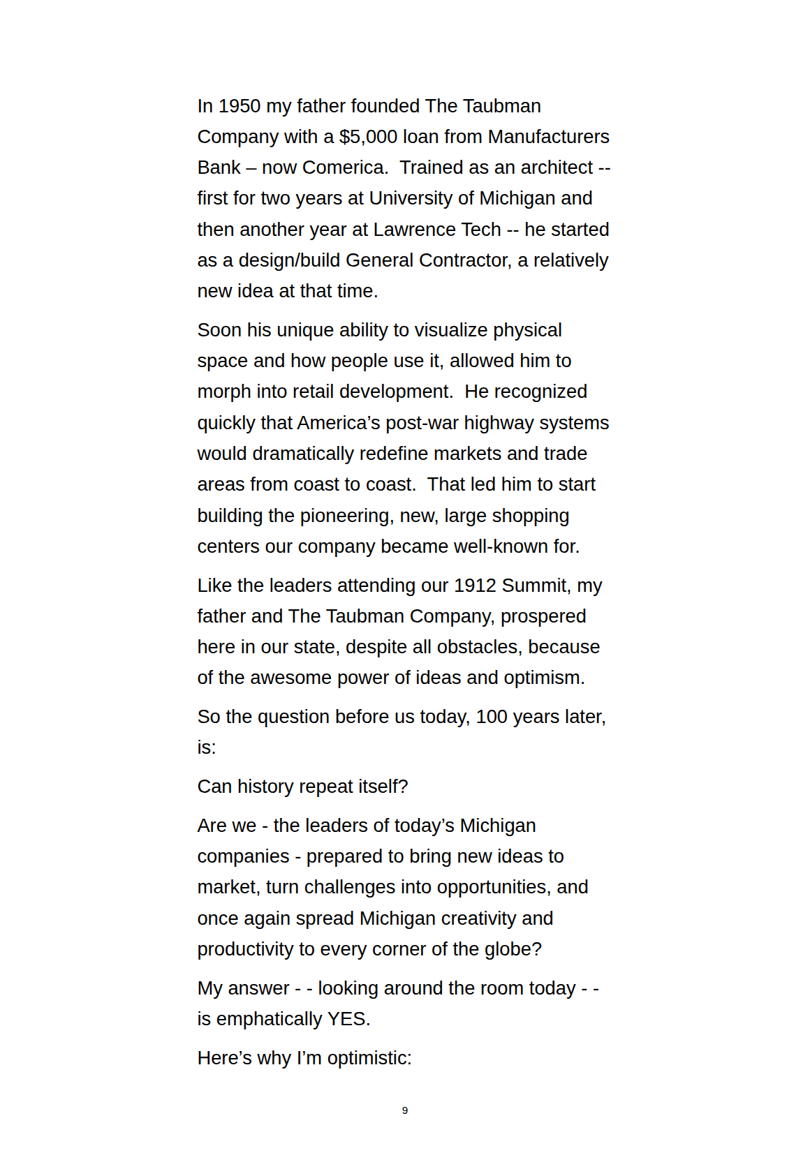In 1950 my father founded The Taubman Company with a $5,000 loan from Manufacturers Bank – now Comerica. Trained as an architect -- first for two years at University of Michigan and then another year at Lawrence Tech -- he started as a design/build General Contractor, a relatively new idea at that time.
Soon his unique ability to visualize physical space and how people use it, allowed him to morph into retail development. He recognized quickly that America’s post-war highway systems would dramatically redefine markets and trade areas from coast to coast. That led him to start building the pioneering, new, large shopping centers our company became well-known for.
Like the leaders attending our 1912 Summit, my father and The Taubman Company, prospered here in our state, despite all obstacles, because of the awesome power of ideas and optimism.
So the question before us today, 100 years later, is:
Can history repeat itself?
Are we - the leaders of today’s Michigan companies - prepared to bring new ideas to market, turn challenges into opportunities, and once again spread Michigan creativity and productivity to every corner of the globe?
My answer - - looking around the room today - - is emphatically YES.
Here’s why I’m optimistic:
9